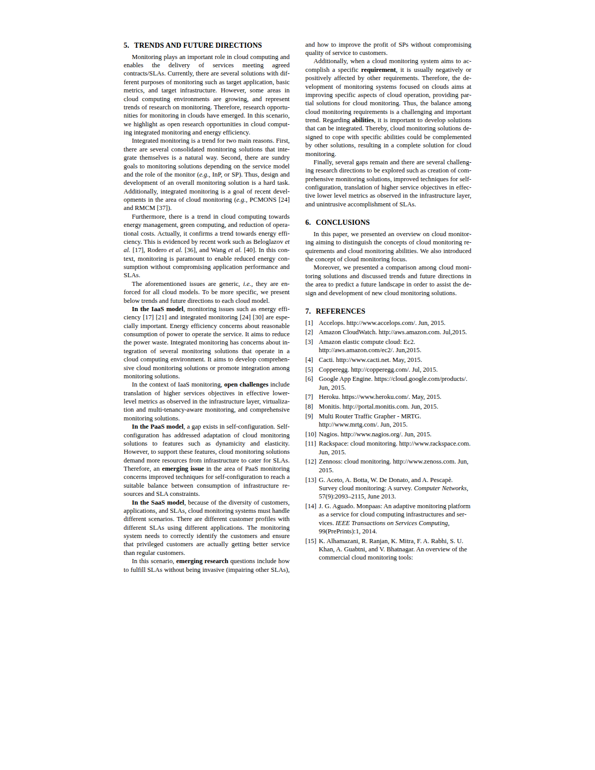5. TRENDS AND FUTURE DIRECTIONS
Monitoring plays an important role in cloud computing and enables the delivery of services meeting agreed contracts/SLAs. Currently, there are several solutions with different purposes of monitoring such as target application, basic metrics, and target infrastructure. However, some areas in cloud computing environments are growing, and represent trends of research on monitoring. Therefore, research opportunities for monitoring in clouds have emerged. In this scenario, we highlight as open research opportunities in cloud computing integrated monitoring and energy efficiency.
Integrated monitoring is a trend for two main reasons. First, there are several consolidated monitoring solutions that integrate themselves is a natural way. Second, there are sundry goals to monitoring solutions depending on the service model and the role of the monitor (e.g., InP, or SP). Thus, design and development of an overall monitoring solution is a hard task. Additionally, integrated monitoring is a goal of recent developments in the area of cloud monitoring (e.g., PCMONS [24] and RMCM [37]).
Furthermore, there is a trend in cloud computing towards energy management, green computing, and reduction of operational costs. Actually, it confirms a trend towards energy efficiency. This is evidenced by recent work such as Beloglazov et al. [17], Rodero et al. [36], and Wang et al. [40]. In this context, monitoring is paramount to enable reduced energy consumption without compromising application performance and SLAs.
The aforementioned issues are generic, i.e., they are enforced for all cloud models. To be more specific, we present below trends and future directions to each cloud model.
In the IaaS model, monitoring issues such as energy efficiency [17] [21] and integrated monitoring [24] [30] are especially important. Energy efficiency concerns about reasonable consumption of power to operate the service. It aims to reduce the power waste. Integrated monitoring has concerns about integration of several monitoring solutions that operate in a cloud computing environment. It aims to develop comprehensive cloud monitoring solutions or promote integration among monitoring solutions.
In the context of IaaS monitoring, open challenges include translation of higher services objectives in effective lower-level metrics as observed in the infrastructure layer, virtualization and multi-tenancy-aware monitoring, and comprehensive monitoring solutions.
In the PaaS model, a gap exists in self-configuration. Self-configuration has addressed adaptation of cloud monitoring solutions to features such as dynamicity and elasticity. However, to support these features, cloud monitoring solutions demand more resources from infrastructure to cater for SLAs. Therefore, an emerging issue in the area of PaaS monitoring concerns improved techniques for self-configuration to reach a suitable balance between consumption of infrastructure resources and SLA constraints.
In the SaaS model, because of the diversity of customers, applications, and SLAs, cloud monitoring systems must handle different scenarios. There are different customer profiles with different SLAs using different applications. The monitoring system needs to correctly identify the customers and ensure that privileged customers are actually getting better service than regular customers.
In this scenario, emerging research questions include how to fulfill SLAs without being invasive (impairing other SLAs), and how to improve the profit of SPs without compromising quality of service to customers.
Additionally, when a cloud monitoring system aims to accomplish a specific requirement, it is usually negatively or positively affected by other requirements. Therefore, the development of monitoring systems focused on clouds aims at improving specific aspects of cloud operation, providing partial solutions for cloud monitoring. Thus, the balance among cloud monitoring requirements is a challenging and important trend. Regarding abilities, it is important to develop solutions that can be integrated. Thereby, cloud monitoring solutions designed to cope with specific abilities could be complemented by other solutions, resulting in a complete solution for cloud monitoring.
Finally, several gaps remain and there are several challenging research directions to be explored such as creation of comprehensive monitoring solutions, improved techniques for self-configuration, translation of higher service objectives in effective lower level metrics as observed in the infrastructure layer, and unintrusive accomplishment of SLAs.
6. CONCLUSIONS
In this paper, we presented an overview on cloud monitoring aiming to distinguish the concepts of cloud monitoring requirements and cloud monitoring abilities. We also introduced the concept of cloud monitoring focus.
Moreover, we presented a comparison among cloud monitoring solutions and discussed trends and future directions in the area to predict a future landscape in order to assist the design and development of new cloud monitoring solutions.
7. REFERENCES
Accelops. http://www.accelops.com/. Jun, 2015.
Amazon CloudWatch. http://aws.amazon.com. Jul,2015.
Amazon elastic compute cloud: Ec2. http://aws.amazon.com/ec2/. Jun,2015.
Cacti. http://www.cacti.net. May, 2015.
Copperegg. http://copperegg.com/. Jul, 2015.
Google App Engine. https://cloud.google.com/products/. Jun, 2015.
Heroku. https://www.heroku.com/. May, 2015.
Monitis. http://portal.monitis.com. Jun, 2015.
Multi Router Traffic Grapher - MRTG. http://www.mrtg.com/. Jun, 2015.
Nagios. http://www.nagios.org/. Jun, 2015.
Rackspace: cloud monitoring. http://www.rackspace.com. Jun, 2015.
Zennoss: cloud monitoring. http://www.zenoss.com. Jun, 2015.
G. Aceto, A. Botta, W. De Donato, and A. Pescapè. Survey cloud monitoring: A survey. Computer Networks, 57(9):2093–2115, June 2013.
J. G. Aguado. Monpaas: An adaptive monitoring platform as a service for cloud computing infrastructures and services. IEEE Transactions on Services Computing, 99(PrePrints):1, 2014.
K. Alhamazani, R. Ranjan, K. Mitra, F. A. Rabhi, S. U. Khan, A. Guabtni, and V. Bhatnagar. An overview of the commercial cloud monitoring tools: